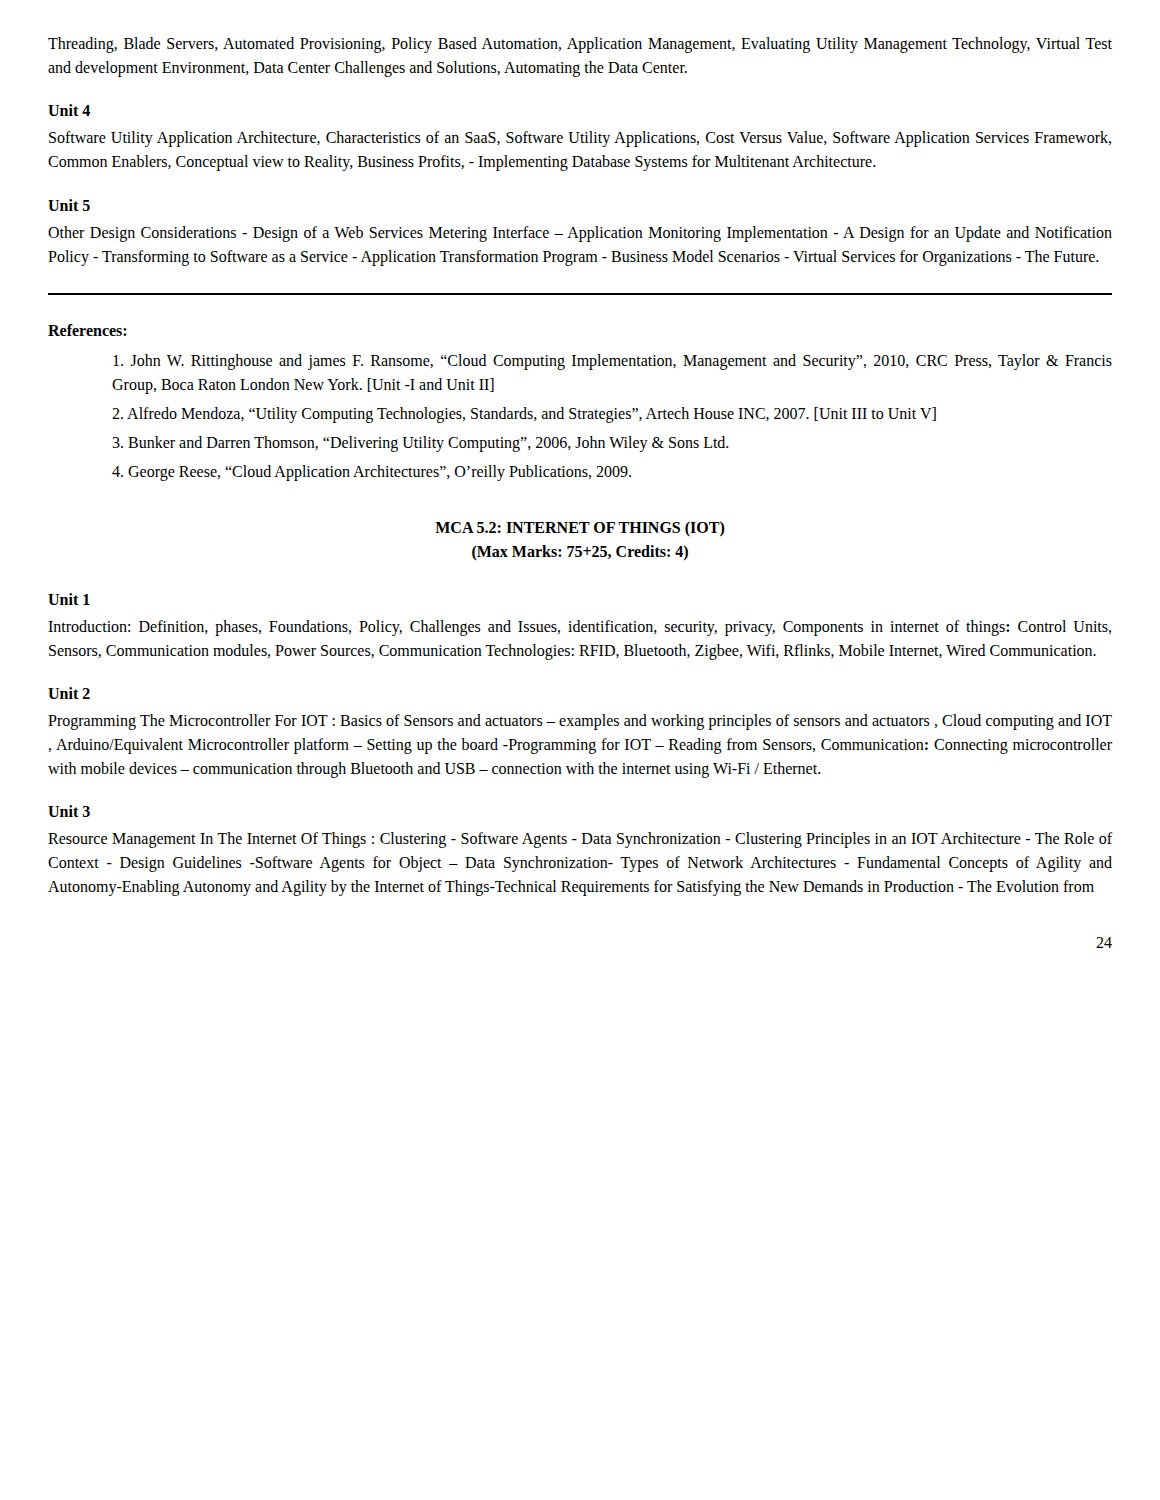Threading, Blade Servers, Automated Provisioning, Policy Based Automation, Application Management, Evaluating Utility Management Technology, Virtual Test and development Environment, Data Center Challenges and Solutions, Automating the Data Center.
Unit 4
Software Utility Application Architecture, Characteristics of an SaaS, Software Utility Applications, Cost Versus Value, Software Application Services Framework, Common Enablers, Conceptual view to Reality, Business Profits, - Implementing Database Systems for Multitenant Architecture.
Unit 5
Other Design Considerations - Design of a Web Services Metering Interface – Application Monitoring Implementation - A Design for an Update and Notification Policy - Transforming to Software as a Service - Application Transformation Program - Business Model Scenarios - Virtual Services for Organizations - The Future.
References:
1. John W. Rittinghouse and james F. Ransome, “Cloud Computing Implementation, Management and Security”, 2010, CRC Press, Taylor & Francis Group, Boca Raton London New York. [Unit -I and Unit II]
2. Alfredo Mendoza, “Utility Computing Technologies, Standards, and Strategies”, Artech House INC, 2007. [Unit III to Unit V]
3. Bunker and Darren Thomson, “Delivering Utility Computing”, 2006, John Wiley & Sons Ltd.
4. George Reese, “Cloud Application Architectures”, O’reilly Publications, 2009.
MCA 5.2: INTERNET OF THINGS (IOT) (Max Marks: 75+25, Credits: 4)
Unit 1
Introduction: Definition, phases, Foundations, Policy, Challenges and Issues, identification, security, privacy, Components in internet of things: Control Units, Sensors, Communication modules, Power Sources, Communication Technologies: RFID, Bluetooth, Zigbee, Wifi, Rflinks, Mobile Internet, Wired Communication.
Unit 2
Programming The Microcontroller For IOT : Basics of Sensors and actuators – examples and working principles of sensors and actuators , Cloud computing and IOT , Arduino/Equivalent Microcontroller platform – Setting up the board -Programming for IOT – Reading from Sensors, Communication: Connecting microcontroller with mobile devices – communication through Bluetooth and USB – connection with the internet using Wi-Fi / Ethernet.
Unit 3
Resource Management In The Internet Of Things : Clustering - Software Agents - Data Synchronization - Clustering Principles in an IOT Architecture - The Role of Context - Design Guidelines -Software Agents for Object – Data Synchronization- Types of Network Architectures - Fundamental Concepts of Agility and Autonomy-Enabling Autonomy and Agility by the Internet of Things-Technical Requirements for Satisfying the New Demands in Production - The Evolution from
24